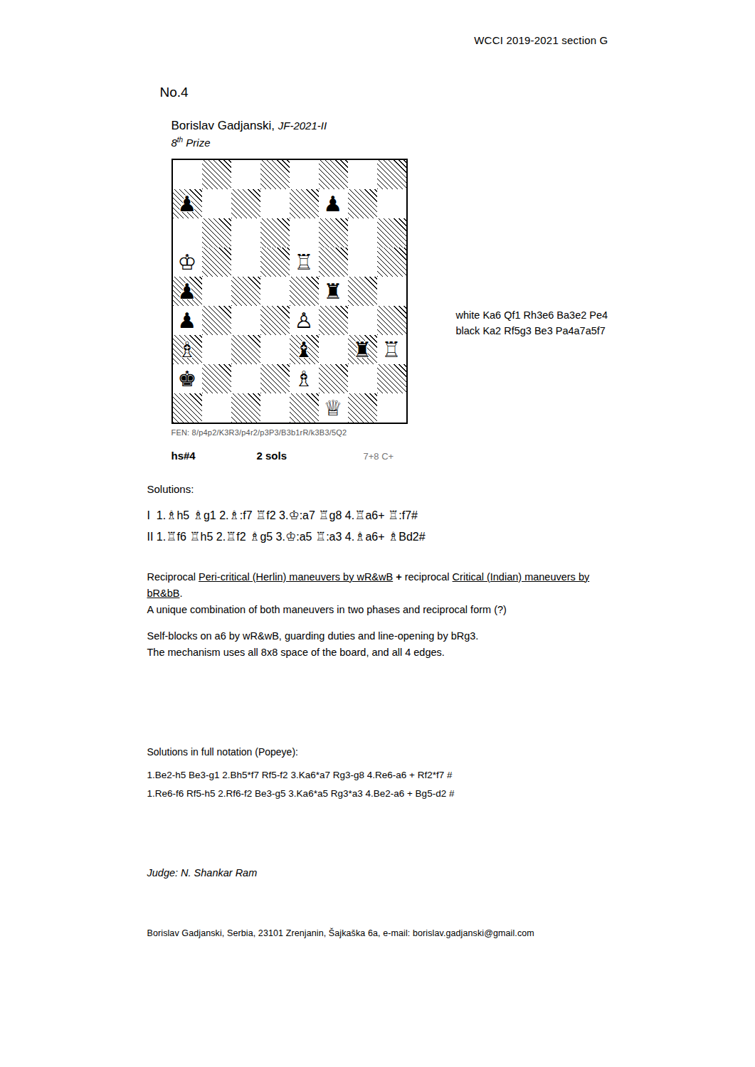WCCI 2019-2021 section G
No.4
Borislav Gadjanski, JF-2021-II
8th Prize
| ♟ | | | | | ♟ | | |
| ♔ | | | | ♖ | | | |
| ♟ | | | | | ♜ | | |
| ♟ | | | | ♙ | | | |
| ♗ | | | | ♝ | | ♜ | ♖ |
| ♚ | | | | ♗ | | | |
| | | | | | ♕ | | |
FEN: 8/p4p2/K3R3/p4r2/p3P3/B3b1rR/k3B3/5Q2
white Ka6 Qf1 Rh3e6 Ba3e2 Pe4
black Ka2 Rf5g3 Be3 Pa4a7a5f7
hs#4 2 sols 7+8 C+
Solutions:
I 1.♗h5 ♗g1 2.♗:f7 ♖f2 3.♔:a7 ♖g8 4.♖a6+ ♖:f7#
II 1.♖f6 ♖h5 2.♖f2 ♗g5 3.♔:a5 ♖:a3 4.♗a6+ ♗Bd2#
Reciprocal Peri-critical (Herlin) maneuvers by wR&wB + reciprocal Critical (Indian) maneuvers by bR&bB.
A unique combination of both maneuvers in two phases and reciprocal form (?)
Self-blocks on a6 by wR&wB, guarding duties and line-opening by bRg3.
The mechanism uses all 8x8 space of the board, and all 4 edges.
Solutions in full notation (Popeye):
1.Be2-h5 Be3-g1 2.Bh5*f7 Rf5-f2 3.Ka6*a7 Rg3-g8 4.Re6-a6 + Rf2*f7 #
1.Re6-f6 Rf5-h5 2.Rf6-f2 Be3-g5 3.Ka6*a5 Rg3*a3 4.Be2-a6 + Bg5-d2 #
Judge: N. Shankar Ram
Borislav Gadjanski, Serbia, 23101 Zrenjanin, Šajkaška 6a, e-mail: borislav.gadjanski@gmail.com